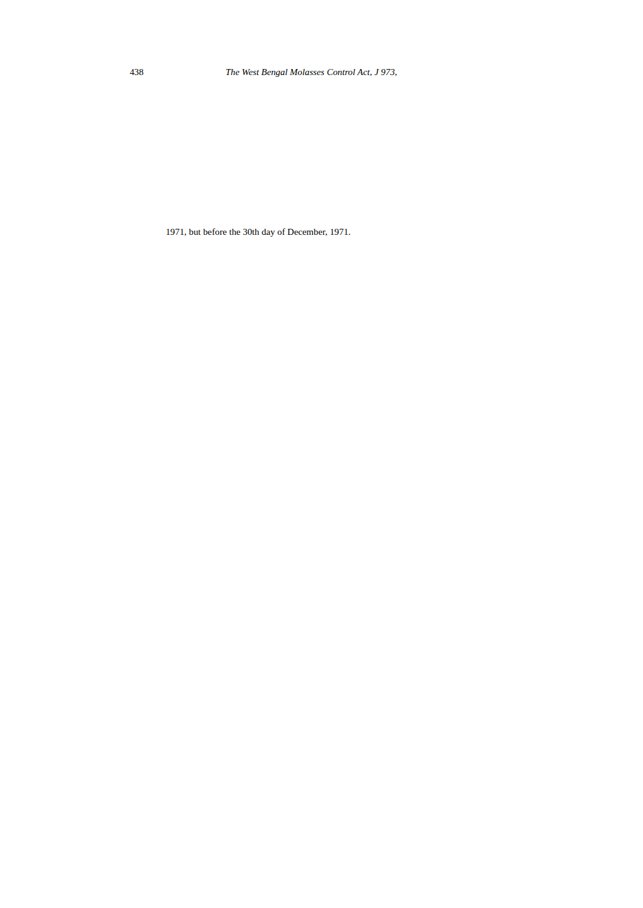438
The West Bengal Molasses Control Act, J 973,
1971, but before the 30th day of December, 1971.